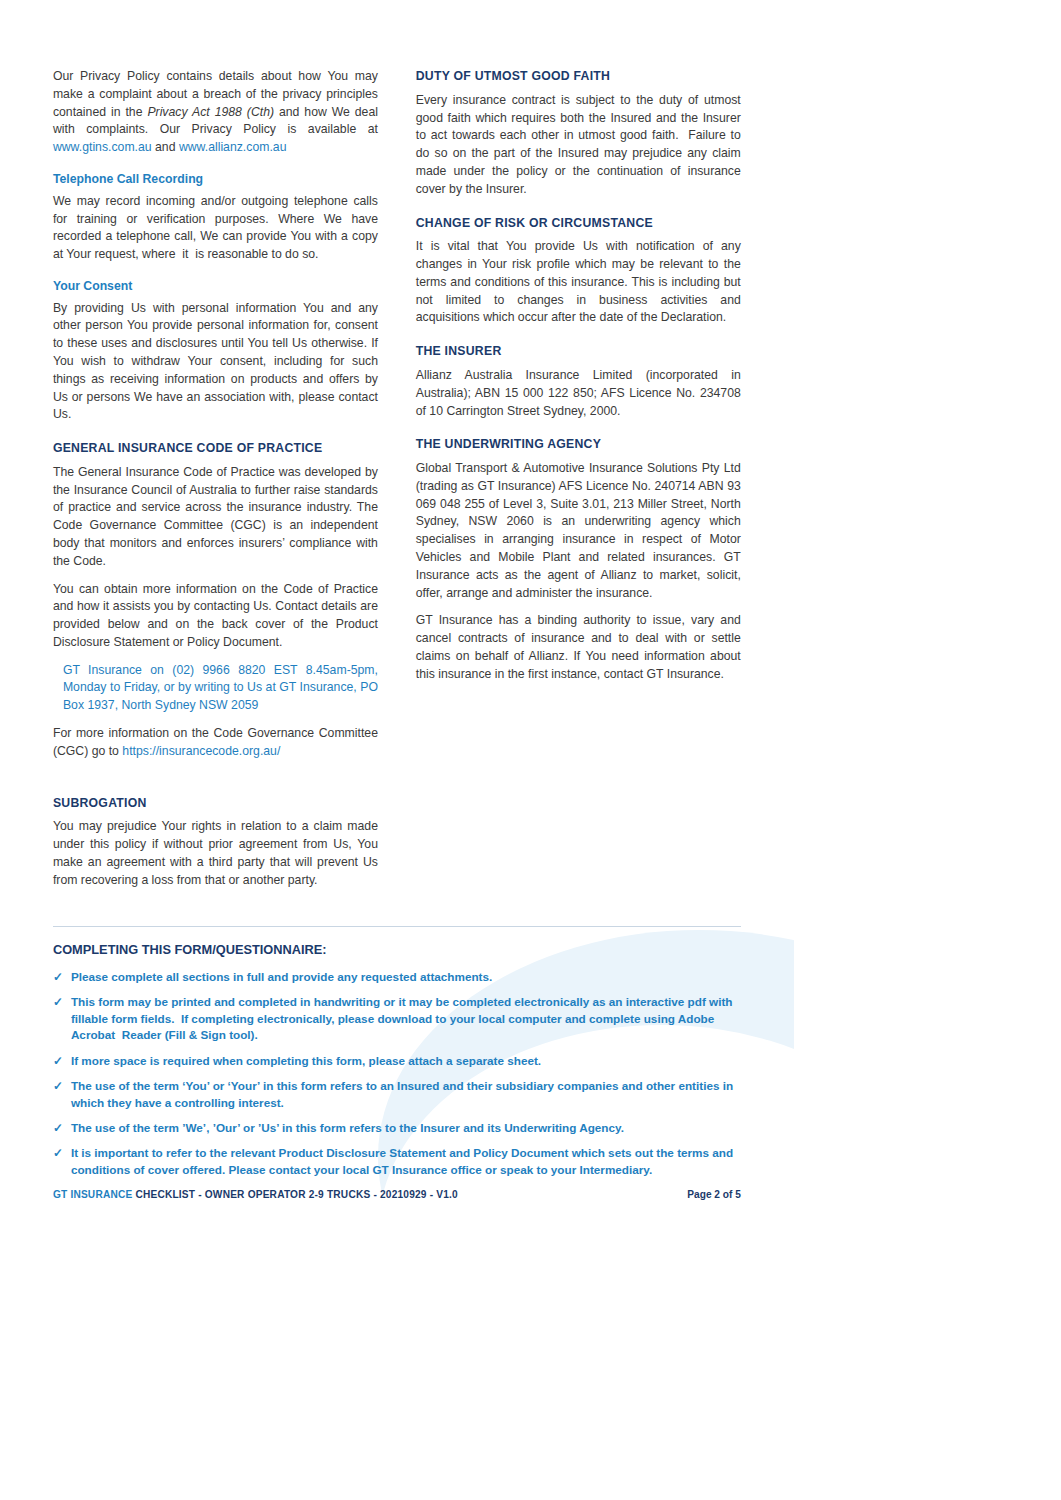Our Privacy Policy contains details about how You may make a complaint about a breach of the privacy principles contained in the Privacy Act 1988 (Cth) and how We deal with complaints. Our Privacy Policy is available at www.gtins.com.au and www.allianz.com.au
Telephone Call Recording
We may record incoming and/or outgoing telephone calls for training or verification purposes. Where We have recorded a telephone call, We can provide You with a copy at Your request, where it is reasonable to do so.
Your Consent
By providing Us with personal information You and any other person You provide personal information for, consent to these uses and disclosures until You tell Us otherwise. If You wish to withdraw Your consent, including for such things as receiving information on products and offers by Us or persons We have an association with, please contact Us.
General Insurance Code of Practice
The General Insurance Code of Practice was developed by the Insurance Council of Australia to further raise standards of practice and service across the insurance industry. The Code Governance Committee (CGC) is an independent body that monitors and enforces insurers’ compliance with the Code.
You can obtain more information on the Code of Practice and how it assists you by contacting Us. Contact details are provided below and on the back cover of the Product Disclosure Statement or Policy Document.
GT Insurance on (02) 9966 8820 EST 8.45am-5pm, Monday to Friday, or by writing to Us at GT Insurance, PO Box 1937, North Sydney NSW 2059
For more information on the Code Governance Committee (CGC) go to https://insurancecode.org.au/
Subrogation
You may prejudice Your rights in relation to a claim made under this policy if without prior agreement from Us, You make an agreement with a third party that will prevent Us from recovering a loss from that or another party.
Duty of Utmost Good Faith
Every insurance contract is subject to the duty of utmost good faith which requires both the Insured and the Insurer to act towards each other in utmost good faith. Failure to do so on the part of the Insured may prejudice any claim made under the policy or the continuation of insurance cover by the Insurer.
Change of Risk or Circumstance
It is vital that You provide Us with notification of any changes in Your risk profile which may be relevant to the terms and conditions of this insurance. This is including but not limited to changes in business activities and acquisitions which occur after the date of the Declaration.
The Insurer
Allianz Australia Insurance Limited (incorporated in Australia); ABN 15 000 122 850; AFS Licence No. 234708 of 10 Carrington Street Sydney, 2000.
The Underwriting Agency
Global Transport & Automotive Insurance Solutions Pty Ltd (trading as GT Insurance) AFS Licence No. 240714 ABN 93 069 048 255 of Level 3, Suite 3.01, 213 Miller Street, North Sydney, NSW 2060 is an underwriting agency which specialises in arranging insurance in respect of Motor Vehicles and Mobile Plant and related insurances. GT Insurance acts as the agent of Allianz to market, solicit, offer, arrange and administer the insurance.
GT Insurance has a binding authority to issue, vary and cancel contracts of insurance and to deal with or settle claims on behalf of Allianz. If You need information about this insurance in the first instance, contact GT Insurance.
Completing this form/questionnaire:
Please complete all sections in full and provide any requested attachments.
This form may be printed and completed in handwriting or it may be completed electronically as an interactive pdf with fillable form fields. If completing electronically, please download to your local computer and complete using Adobe Acrobat Reader (Fill & Sign tool).
If more space is required when completing this form, please attach a separate sheet.
The use of the term ‘You’ or ‘Your’ in this form refers to an Insured and their subsidiary companies and other entities in which they have a controlling interest.
The use of the term ’We’, ’Our’ or ’Us’ in this form refers to the Insurer and its Underwriting Agency.
It is important to refer to the relevant Product Disclosure Statement and Policy Document which sets out the terms and conditions of cover offered. Please contact your local GT Insurance office or speak to your Intermediary.
GT INSURANCE CHECKLIST - OWNER OPERATOR 2-9 TRUCKS - 20210929 - V1.0
Page 2 of 5